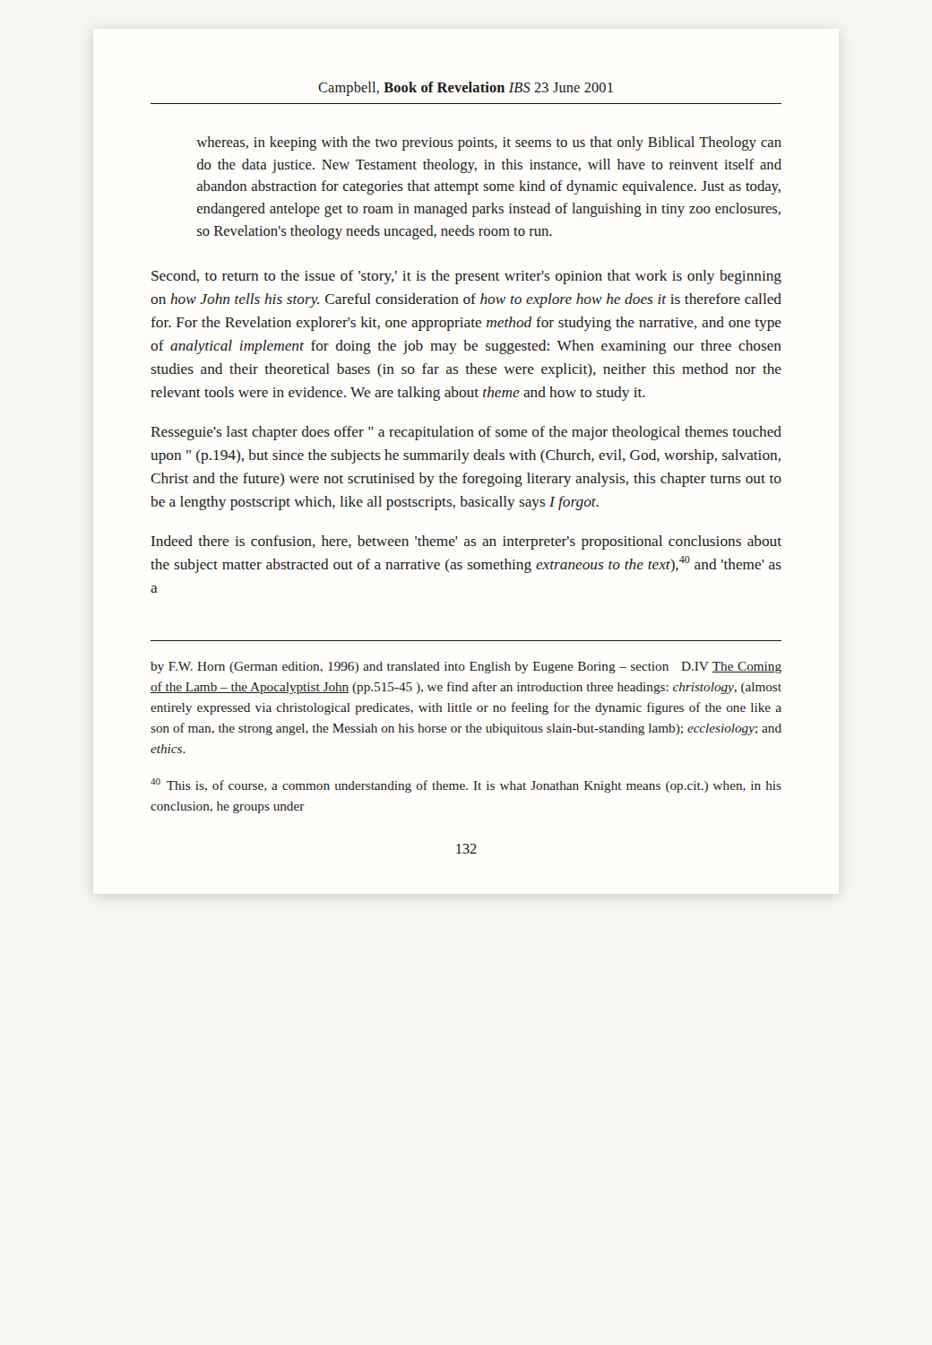Campbell, Book of Revelation IBS 23 June 2001
whereas, in keeping with the two previous points, it seems to us that only Biblical Theology can do the data justice. New Testament theology, in this instance, will have to reinvent itself and abandon abstraction for categories that attempt some kind of dynamic equivalence. Just as today, endangered antelope get to roam in managed parks instead of languishing in tiny zoo enclosures, so Revelation's theology needs uncaged, needs room to run.
Second, to return to the issue of 'story,' it is the present writer's opinion that work is only beginning on how John tells his story. Careful consideration of how to explore how he does it is therefore called for. For the Revelation explorer's kit, one appropriate method for studying the narrative, and one type of analytical implement for doing the job may be suggested: When examining our three chosen studies and their theoretical bases (in so far as these were explicit), neither this method nor the relevant tools were in evidence. We are talking about theme and how to study it.
Resseguie's last chapter does offer " a recapitulation of some of the major theological themes touched upon " (p.194), but since the subjects he summarily deals with (Church, evil, God, worship, salvation, Christ and the future) were not scrutinised by the foregoing literary analysis, this chapter turns out to be a lengthy postscript which, like all postscripts, basically says I forgot.
Indeed there is confusion, here, between 'theme' as an interpreter's propositional conclusions about the subject matter abstracted out of a narrative (as something extraneous to the text),40 and 'theme' as a
by F.W. Horn (German edition, 1996) and translated into English by Eugene Boring – section D.IV The Coming of the Lamb – the Apocalyptist John (pp.515-45 ), we find after an introduction three headings: christology, (almost entirely expressed via christological predicates, with little or no feeling for the dynamic figures of the one like a son of man, the strong angel, the Messiah on his horse or the ubiquitous slain-but-standing lamb); ecclesiology; and ethics.
40 This is, of course, a common understanding of theme. It is what Jonathan Knight means (op.cit.) when, in his conclusion, he groups under
132